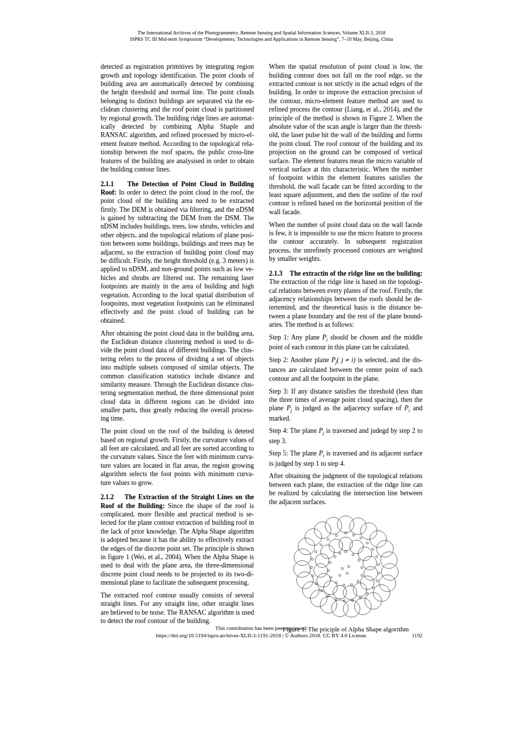The International Archives of the Photogrammetry, Remote Sensing and Spatial Information Sciences, Volume XLII-3, 2018
ISPRS TC III Mid-term Symposium “Developments, Technologies and Applications in Remote Sensing”, 7–10 May, Beijing, China
detected as registration primitives by integrating region growth and topology identification. The point clouds of building area are automatically detected by combining the height threshold and normal line. The point clouds belonging to distinct buildings are separated via the euclidean clustering and the roof point cloud is partitioned by regional growth. The building ridge lines are automatically detected by combining Alpha Shaple and RANSAC algorithm, and refined processed by micro-element feature method. According to the topological relationship between the roof spaces, the public cross-line features of the building are analysised in order to obtain the building contour lines.
2.1.1 The Detection of Point Cloud in Building Roof: In order to detect the point cloud in the roof, the point cloud of the building area need to be extracted firstly. The DEM is obtained via filtering, and the nDSM is gained by subtracting the DEM from the DSM. The nDSM includes buildings, trees, low shrubs, vehicles and other objects, and the topological relations of plane position between some buildings, buildings and trees may be adjacent, so the extraction of building point cloud may be difficult. Firstly, the height threshold (e.g. 3 meters) is applied to nDSM, and non-ground points such as low vehicles and shrubs are filtered out. The remaining laser footpoints are mainly in the area of building and high vegetation. According to the local spatial distribution of footpoints, most vegetation footpoints can be eliminated effectively and the point cloud of building can be obtained.
After obtaining the point cloud data in the building area, the Euclidean distance clustering method is used to divide the point cloud data of different buildings. The clustering refers to the process of dividing a set of objects into multiple subsets composed of similar objects. The common classification statistics include distance and similarity measure. Through the Euclidean distance clustering segmentation method, the three dimensional point cloud data in different regions can be divided into smaller parts, thus greatly reducing the overall processing time.
The point cloud on the roof of the building is deteted based on regional growth. Firstly, the curvature values of all feet are calculated, and all feet are sorted according to the curvature values. Since the feet with minimum curvature values are located in flat areas, the region growing algorithm selects the foot points with minimum curvature values to grow.
2.1.2 The Extraction of the Straight Lines on the Roof of the Building: Since the shape of the roof is complicated, more flexible and practical method is selected for the plane contour extraction of building roof in the lack of prior knowledge. The Alpha Shape algorithm is adopted because it has the ability to effectively extract the edges of the discrete point set. The principle is shown in figure 1 (Wei, et al., 2004). When the Alpha Shape is used to deal with the plane area, the three-dimensional discrete point cloud needs to be projected to its two-dimensional plane to facilitate the subsequent processing.
The extracted roof contour usually consists of several straight lines. For any straight line, other straight lines are believed to be noise. The RANSAC algorithm is used to detect the roof contour of the building.
When the spatial resolution of point cloud is low, the building contour does not fall on the roof edge, so the extracted contour is not strictly in the actual edges of the building. In order to improve the extraction precision of the contour, micro-element feature method are used to refined process the contour (Liang, et al., 2014), and the principle of the method is shown in Figure 2. When the absolute value of the scan angle is larger than the threshold, the laser pulse hit the wall of the building and forms the point cloud. The roof contour of the building and its projection on the ground can be composed of vertical surface. The element features mean the micro variable of vertical surface at this characteristic. When the number of footpoint within the element features satisfies the threshold, the wall facade can be fitted according to the least square adjustment, and then the outline of the roof contour is refined based on the horizontal position of the wall facade.
When the number of point cloud data on the wall facede is few, it is impossible to use the micro feature to process the contour accurately. In subsequent registration process, the unrefinely processed contours are weighted by smaller weights.
2.1.3 The extractin of the ridge line on the building: The extraction of the ridge line is based on the topological relations between every planes of the roof. Firstly, the adjacency relationships between the roofs should be detertemind, and the theoretical basis is the distance between a plane boundary and the rest of the plane boundaries. The method is as follows:
Step 1: Any plane Pi should be chosen and the middle point of each contour in this plane can be calculated.
Step 2: Another plane Pj( j ≠ i) is selected, and the distances are calculated between the center point of each contour and all the footpoint in the plane.
Step 3: If any distance satisfies the threshold (less than the three times of average point cloud spacing), then the plane Pj is judged as the adjacency surface of Pi and marked.
Step 4: The plane Pj is traversed and judegd by step 2 to step 3.
Step 5: The plane Pi is traversed and its adjacent surface is judged by step 1 to step 4.
After obtaining the judgment of the topological relations between each plane, the extraction of the ridge line can be realized by calculating the intersection line between the adjacent surfaces.
Figure 1. The priciple of Alpha Shape algorithm
This contribution has been peer-reviewed.
https://doi.org/10.5194/isprs-archives-XLII-3-1191-2018 | © Authors 2018. CC BY 4.0 License. 1192